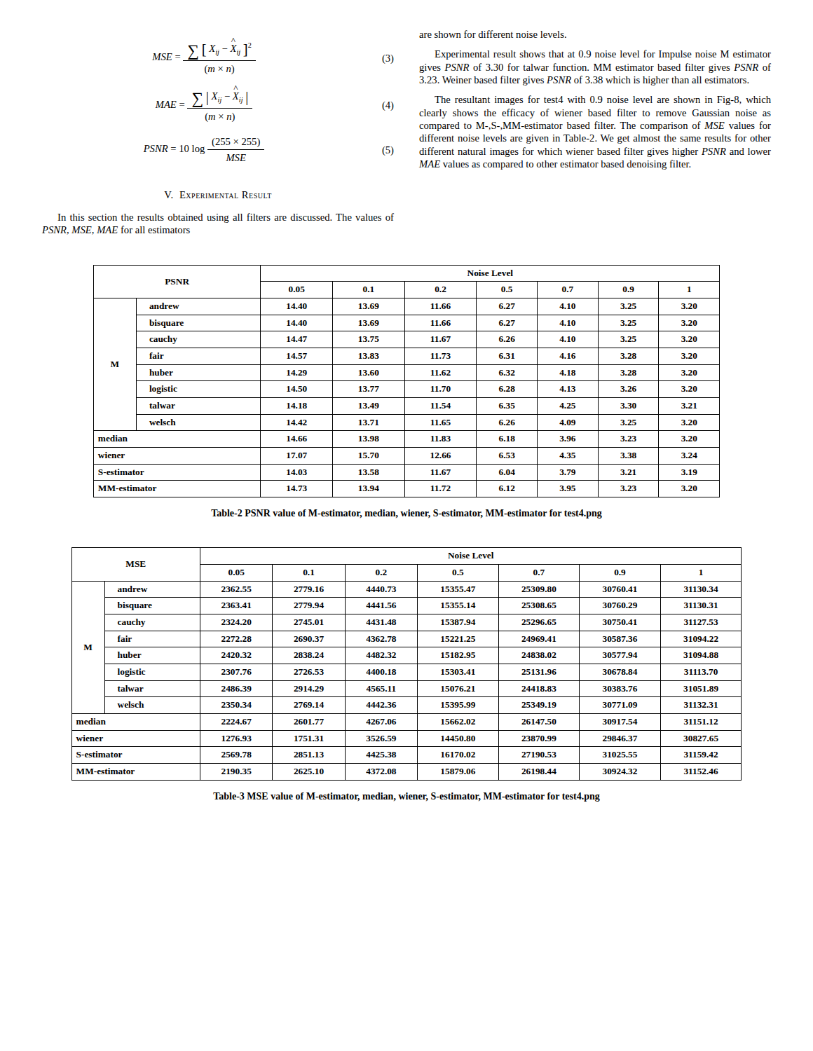MSE = ∑ [ Xij − Xij ]2 (m × n)
(3)
MAE = ∑ | Xij − Xij | (m × n)
(4)
PSNR = 10 log (255 × 255) MSE
(5)
V. Experimental Result
In this section the results obtained using all filters are discussed. The values of PSNR, MSE, MAE for all estimators
are shown for different noise levels.
Experimental result shows that at 0.9 noise level for Impulse noise M estimator gives PSNR of 3.30 for talwar function. MM estimator based filter gives PSNR of 3.23. Weiner based filter gives PSNR of 3.38 which is higher than all estimators.
The resultant images for test4 with 0.9 noise level are shown in Fig-8, which clearly shows the efficacy of wiener based filter to remove Gaussian noise as compared to M-,S-,MM-estimator based filter. The comparison of MSE values for different noise levels are given in Table-2. We get almost the same results for other different natural images for which wiener based filter gives higher PSNR and lower MAE values as compared to other estimator based denoising filter.
Table-2 PSNR value of M-estimator, median, wiener, S-estimator, MM-estimator for test4.png
| PSNR | Noise Level |
| --- | --- |
| 0.05 | 0.1 | 0.2 | 0.5 | 0.7 | 0.9 | 1 |
| M | andrew | 14.40 | 13.69 | 11.66 | 6.27 | 4.10 | 3.25 | 3.20 |
| bisquare | 14.40 | 13.69 | 11.66 | 6.27 | 4.10 | 3.25 | 3.20 |
| cauchy | 14.47 | 13.75 | 11.67 | 6.26 | 4.10 | 3.25 | 3.20 |
| fair | 14.57 | 13.83 | 11.73 | 6.31 | 4.16 | 3.28 | 3.20 |
| huber | 14.29 | 13.60 | 11.62 | 6.32 | 4.18 | 3.28 | 3.20 |
| logistic | 14.50 | 13.77 | 11.70 | 6.28 | 4.13 | 3.26 | 3.20 |
| talwar | 14.18 | 13.49 | 11.54 | 6.35 | 4.25 | 3.30 | 3.21 |
| welsch | 14.42 | 13.71 | 11.65 | 6.26 | 4.09 | 3.25 | 3.20 |
| median | 14.66 | 13.98 | 11.83 | 6.18 | 3.96 | 3.23 | 3.20 |
| wiener | 17.07 | 15.70 | 12.66 | 6.53 | 4.35 | 3.38 | 3.24 |
| S-estimator | 14.03 | 13.58 | 11.67 | 6.04 | 3.79 | 3.21 | 3.19 |
| MM-estimator | 14.73 | 13.94 | 11.72 | 6.12 | 3.95 | 3.23 | 3.20 |
Table-3 MSE value of M-estimator, median, wiener, S-estimator, MM-estimator for test4.png
| MSE | Noise Level |
| --- | --- |
| 0.05 | 0.1 | 0.2 | 0.5 | 0.7 | 0.9 | 1 |
| M | andrew | 2362.55 | 2779.16 | 4440.73 | 15355.47 | 25309.80 | 30760.41 | 31130.34 |
| bisquare | 2363.41 | 2779.94 | 4441.56 | 15355.14 | 25308.65 | 30760.29 | 31130.31 |
| cauchy | 2324.20 | 2745.01 | 4431.48 | 15387.94 | 25296.65 | 30750.41 | 31127.53 |
| fair | 2272.28 | 2690.37 | 4362.78 | 15221.25 | 24969.41 | 30587.36 | 31094.22 |
| huber | 2420.32 | 2838.24 | 4482.32 | 15182.95 | 24838.02 | 30577.94 | 31094.88 |
| logistic | 2307.76 | 2726.53 | 4400.18 | 15303.41 | 25131.96 | 30678.84 | 31113.70 |
| talwar | 2486.39 | 2914.29 | 4565.11 | 15076.21 | 24418.83 | 30383.76 | 31051.89 |
| welsch | 2350.34 | 2769.14 | 4442.36 | 15395.99 | 25349.19 | 30771.09 | 31132.31 |
| median | 2224.67 | 2601.77 | 4267.06 | 15662.02 | 26147.50 | 30917.54 | 31151.12 |
| wiener | 1276.93 | 1751.31 | 3526.59 | 14450.80 | 23870.99 | 29846.37 | 30827.65 |
| S-estimator | 2569.78 | 2851.13 | 4425.38 | 16170.02 | 27190.53 | 31025.55 | 31159.42 |
| MM-estimator | 2190.35 | 2625.10 | 4372.08 | 15879.06 | 26198.44 | 30924.32 | 31152.46 |